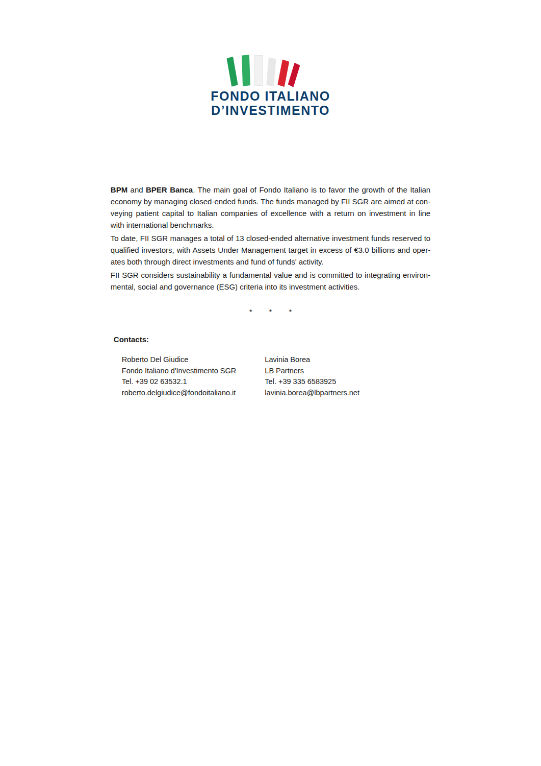FONDO ITALIANO
D’INVESTIMENTO
BPM and BPER Banca. The main goal of Fondo Italiano is to favor the growth of the Italian economy by managing closed-ended funds. The funds managed by FII SGR are aimed at conveying patient capital to Italian companies of excellence with a return on investment in line with international benchmarks.
To date, FII SGR manages a total of 13 closed-ended alternative investment funds reserved to qualified investors, with Assets Under Management target in excess of €3.0 billions and operates both through direct investments and fund of funds' activity.
FII SGR considers sustainability a fundamental value and is committed to integrating environmental, social and governance (ESG) criteria into its investment activities.
***
Contacts:
| Roberto Del Giudice Fondo Italiano d'Investimento SGR Tel. +39 02 63532.1 roberto.delgiudice@fondoitaliano.it | Lavinia Borea LB Partners Tel. +39 335 6583925 lavinia.borea@lbpartners.net |